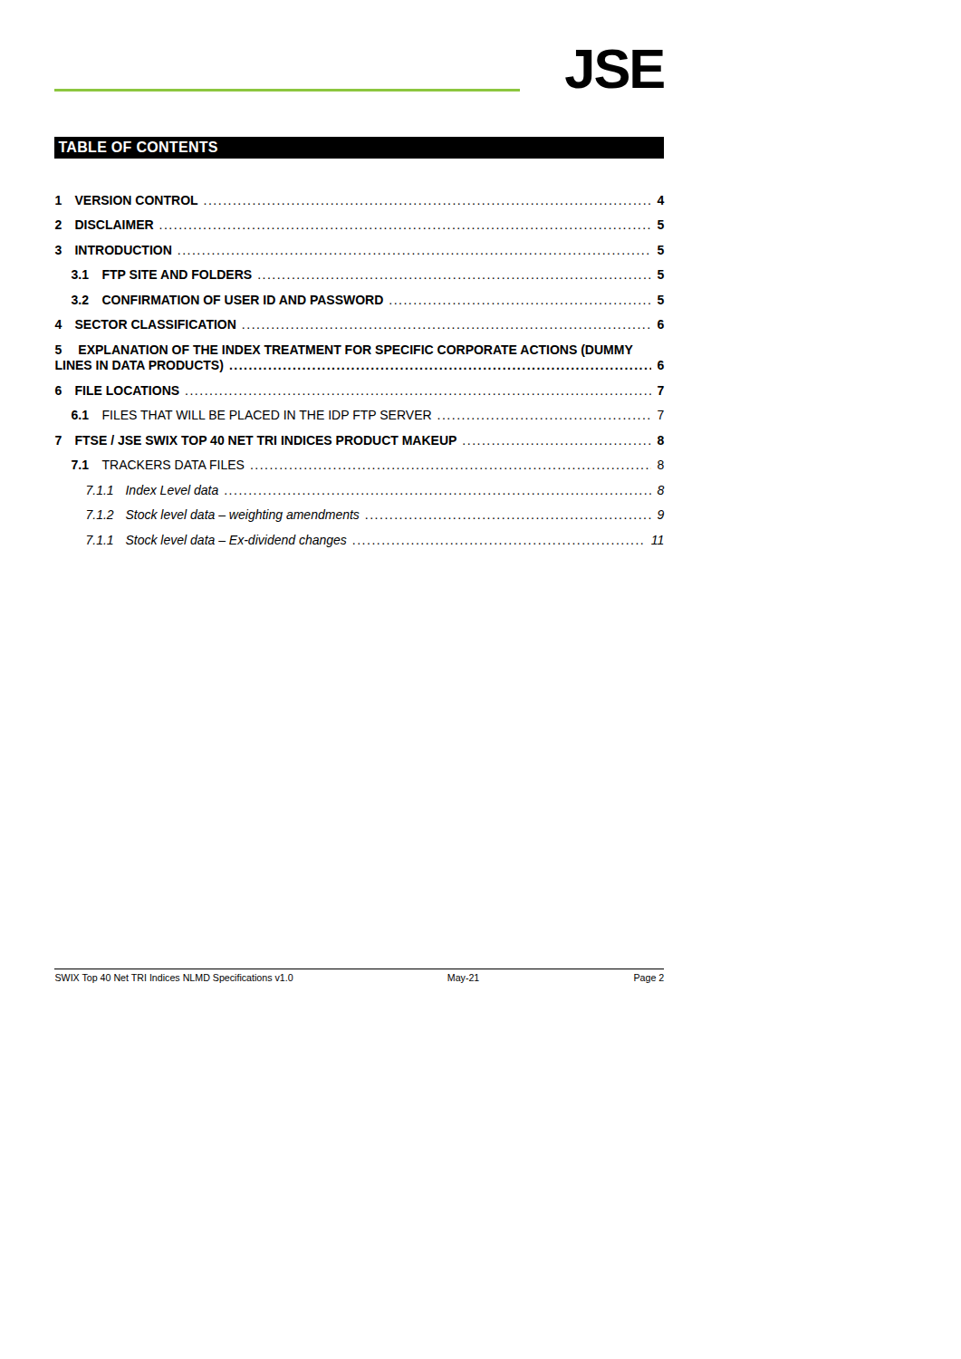JSE
TABLE OF CONTENTS
1 VERSION CONTROL .................................................................................................................................. 4
2 DISCLAIMER ......................................................................................................................................... 5
3 INTRODUCTION ................................................................................................................................... 5
3.1 FTP SITE AND FOLDERS ................................................................................................................. 5
3.2 CONFIRMATION OF USER ID AND PASSWORD ............................................................................. 5
4 SECTOR CLASSIFICATION ..................................................................................................................... 6
5 EXPLANATION OF THE INDEX TREATMENT FOR SPECIFIC CORPORATE ACTIONS (DUMMY
LINES IN DATA PRODUCTS) ............................................................................................................. 6
6 FILE LOCATIONS ................................................................................................................................. 7
6.1 FILES THAT WILL BE PLACED IN THE IDP FTP SERVER ................................................................ 7
7 FTSE / JSE SWIX TOP 40 NET TRI INDICES PRODUCT MAKEUP ....................................................... 8
7.1 TRACKERS DATA FILES ................................................................................................................. 8
7.1.1 Index Level data ......................................................................................................................... 8
7.1.2 Stock level data – weighting amendments ....................................................................................... 9
7.1.1 Stock level data – Ex-dividend changes ......................................................................................... 11
SWIX Top 40 Net TRI Indices NLMD Specifications v1.0
May-21
Page 2